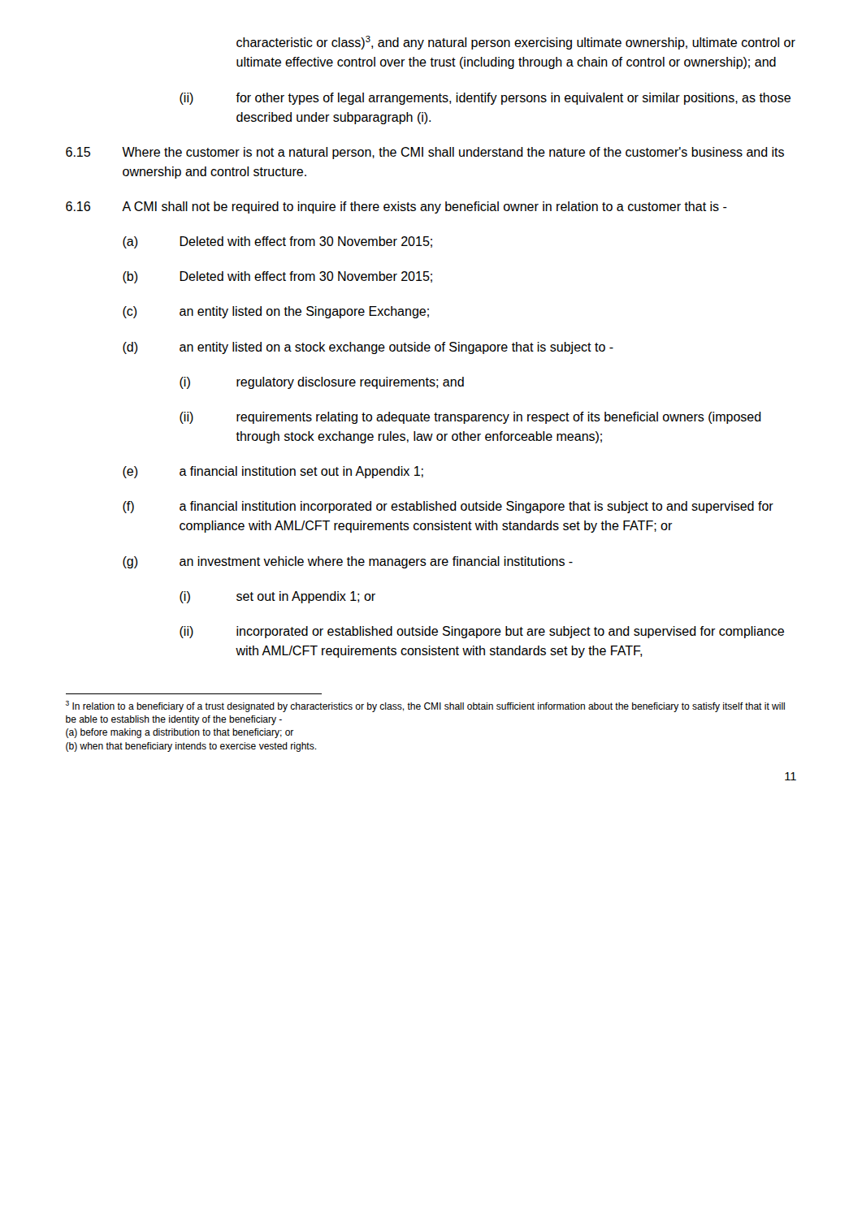characteristic or class)3, and any natural person exercising ultimate ownership, ultimate control or ultimate effective control over the trust (including through a chain of control or ownership); and
(ii)
for other types of legal arrangements, identify persons in equivalent or similar positions, as those described under subparagraph (i).
6.15
Where the customer is not a natural person, the CMI shall understand the nature of the customer's business and its ownership and control structure.
6.16
A CMI shall not be required to inquire if there exists any beneficial owner in relation to a customer that is -
(a)
Deleted with effect from 30 November 2015;
(b)
Deleted with effect from 30 November 2015;
(c)
an entity listed on the Singapore Exchange;
(d)
an entity listed on a stock exchange outside of Singapore that is subject to -
(i)
regulatory disclosure requirements; and
(ii)
requirements relating to adequate transparency in respect of its beneficial owners (imposed through stock exchange rules, law or other enforceable means);
(e)
a financial institution set out in Appendix 1;
(f)
a financial institution incorporated or established outside Singapore that is subject to and supervised for compliance with AML/CFT requirements consistent with standards set by the FATF; or
(g)
an investment vehicle where the managers are financial institutions -
(i)
set out in Appendix 1; or
(ii)
incorporated or established outside Singapore but are subject to and supervised for compliance with AML/CFT requirements consistent with standards set by the FATF,
3 In relation to a beneficiary of a trust designated by characteristics or by class, the CMI shall obtain sufficient information about the beneficiary to satisfy itself that it will be able to establish the identity of the beneficiary -
(a) before making a distribution to that beneficiary; or
(b) when that beneficiary intends to exercise vested rights.
11